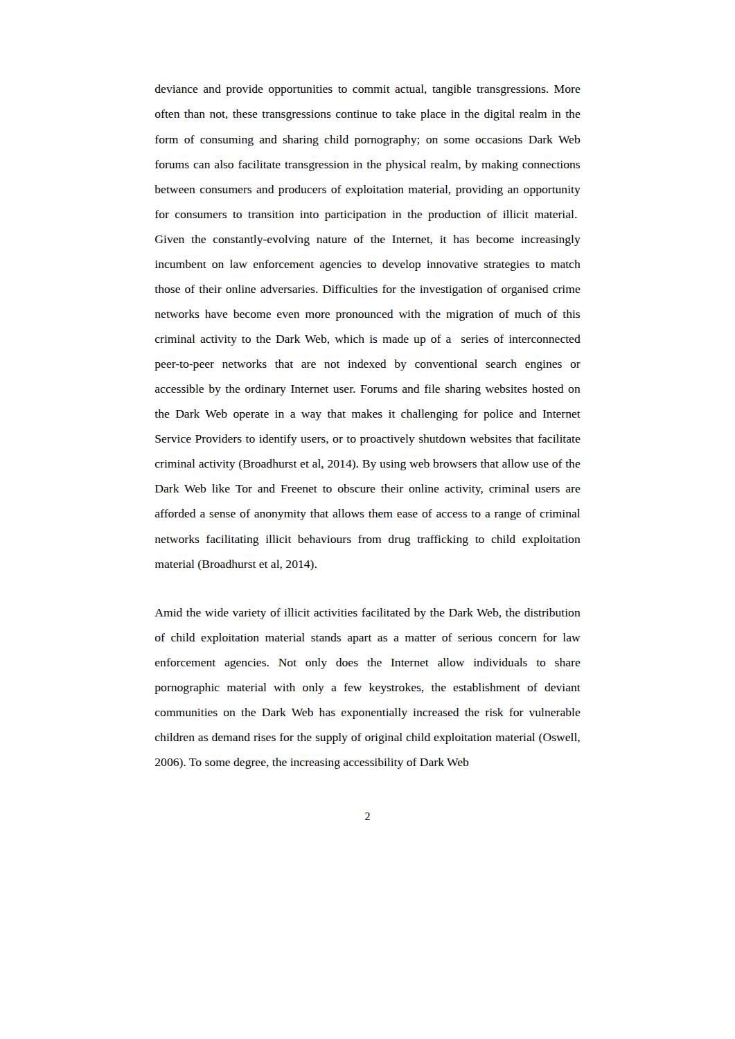deviance and provide opportunities to commit actual, tangible transgressions. More often than not, these transgressions continue to take place in the digital realm in the form of consuming and sharing child pornography; on some occasions Dark Web forums can also facilitate transgression in the physical realm, by making connections between consumers and producers of exploitation material, providing an opportunity for consumers to transition into participation in the production of illicit material. Given the constantly-evolving nature of the Internet, it has become increasingly incumbent on law enforcement agencies to develop innovative strategies to match those of their online adversaries. Difficulties for the investigation of organised crime networks have become even more pronounced with the migration of much of this criminal activity to the Dark Web, which is made up of a series of interconnected peer-to-peer networks that are not indexed by conventional search engines or accessible by the ordinary Internet user. Forums and file sharing websites hosted on the Dark Web operate in a way that makes it challenging for police and Internet Service Providers to identify users, or to proactively shutdown websites that facilitate criminal activity (Broadhurst et al, 2014). By using web browsers that allow use of the Dark Web like Tor and Freenet to obscure their online activity, criminal users are afforded a sense of anonymity that allows them ease of access to a range of criminal networks facilitating illicit behaviours from drug trafficking to child exploitation material (Broadhurst et al, 2014).
Amid the wide variety of illicit activities facilitated by the Dark Web, the distribution of child exploitation material stands apart as a matter of serious concern for law enforcement agencies. Not only does the Internet allow individuals to share pornographic material with only a few keystrokes, the establishment of deviant communities on the Dark Web has exponentially increased the risk for vulnerable children as demand rises for the supply of original child exploitation material (Oswell, 2006). To some degree, the increasing accessibility of Dark Web
2